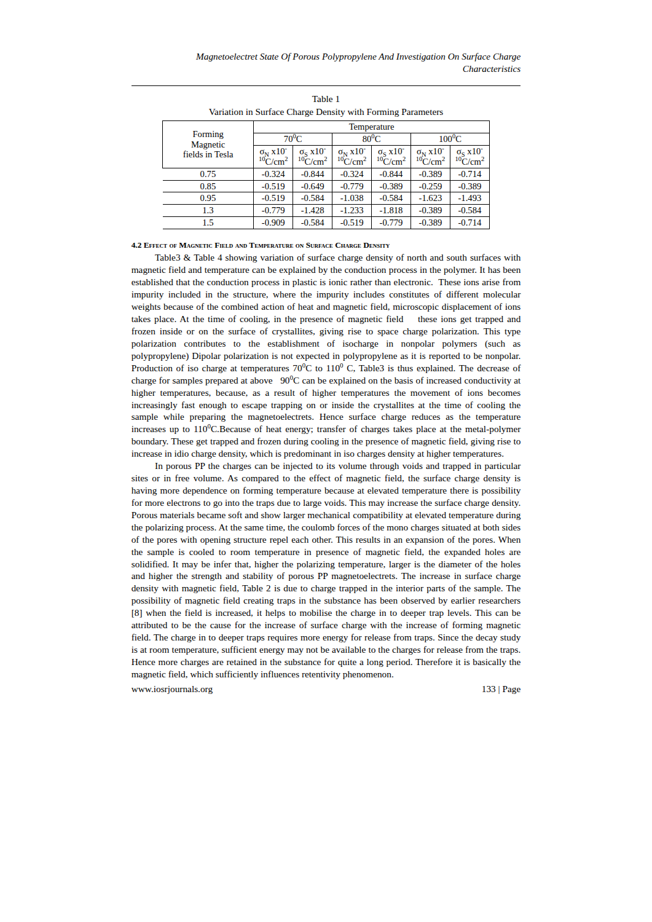Magnetoelectret State Of Porous Polypropylene And Investigation On Surface Charge
Characteristics
Table 1
Variation in Surface Charge Density with Forming Parameters
| Forming Magnetic fields in Tesla | Temperature |
| --- | --- |
| 70 0 C | 80 0 C | 100 0 C |
| σ N x10 - 10 C/cm 2 | σ S x10 - 10 C/cm 2 | σ N x10 - 10 C/cm 2 | σ S x10 - 10 C/cm 2 | σ N x10 - 10 C/cm 2 | σ S x10 - 10 C/cm 2 |
| 0.75 | -0.324 | -0.844 | -0.324 | -0.844 | -0.389 | -0.714 |
| 0.85 | -0.519 | -0.649 | -0.779 | -0.389 | -0.259 | -0.389 |
| 0.95 | -0.519 | -0.584 | -1.038 | -0.584 | -1.623 | -1.493 |
| 1.3 | -0.779 | -1.428 | -1.233 | -1.818 | -0.389 | -0.584 |
| 1.5 | -0.909 | -0.584 | -0.519 | -0.779 | -0.389 | -0.714 |
4.2 Effect of Magnetic Field and Temperature on Surface Charge Density
Table3 & Table 4 showing variation of surface charge density of north and south surfaces with magnetic field and temperature can be explained by the conduction process in the polymer. It has been established that the conduction process in plastic is ionic rather than electronic. These ions arise from impurity included in the structure, where the impurity includes constitutes of different molecular weights because of the combined action of heat and magnetic field, microscopic displacement of ions takes place. At the time of cooling, in the presence of magnetic field these ions get trapped and frozen inside or on the surface of crystallites, giving rise to space charge polarization. This type polarization contributes to the establishment of isocharge in nonpolar polymers (such as polypropylene) Dipolar polarization is not expected in polypropylene as it is reported to be nonpolar. Production of iso charge at temperatures 700C to 1100 C, Table3 is thus explained. The decrease of charge for samples prepared at above 900C can be explained on the basis of increased conductivity at higher temperatures, because, as a result of higher temperatures the movement of ions becomes increasingly fast enough to escape trapping on or inside the crystallites at the time of cooling the sample while preparing the magnetoelectrets. Hence surface charge reduces as the temperature increases up to 1100C.Because of heat energy; transfer of charges takes place at the metal-polymer boundary. These get trapped and frozen during cooling in the presence of magnetic field, giving rise to increase in idio charge density, which is predominant in iso charges density at higher temperatures.
In porous PP the charges can be injected to its volume through voids and trapped in particular sites or in free volume. As compared to the effect of magnetic field, the surface charge density is having more dependence on forming temperature because at elevated temperature there is possibility for more electrons to go into the traps due to large voids. This may increase the surface charge density. Porous materials became soft and show larger mechanical compatibility at elevated temperature during the polarizing process. At the same time, the coulomb forces of the mono charges situated at both sides of the pores with opening structure repel each other. This results in an expansion of the pores. When the sample is cooled to room temperature in presence of magnetic field, the expanded holes are solidified. It may be infer that, higher the polarizing temperature, larger is the diameter of the holes and higher the strength and stability of porous PP magnetoelectrets. The increase in surface charge density with magnetic field, Table 2 is due to charge trapped in the interior parts of the sample. The possibility of magnetic field creating traps in the substance has been observed by earlier researchers [8] when the field is increased, it helps to mobilise the charge in to deeper trap levels. This can be attributed to be the cause for the increase of surface charge with the increase of forming magnetic field. The charge in to deeper traps requires more energy for release from traps. Since the decay study is at room temperature, sufficient energy may not be available to the charges for release from the traps. Hence more charges are retained in the substance for quite a long period. Therefore it is basically the magnetic field, which sufficiently influences retentivity phenomenon.
www.iosrjournals.org 133 | Page